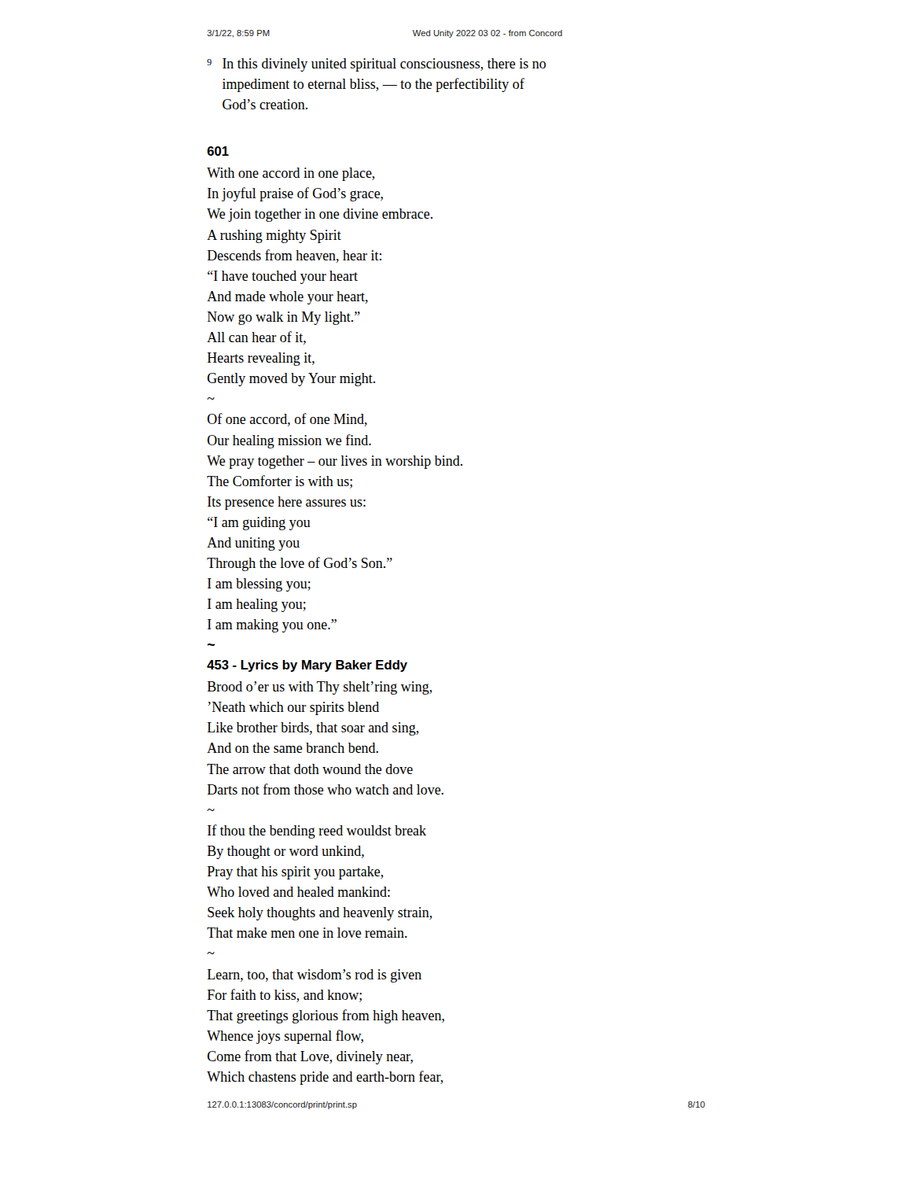3/1/22, 8:59 PM
Wed Unity 2022 03 02 - from Concord
9
In this divinely united spiritual consciousness, there is no
impediment to eternal bliss, — to the perfectibility of
God’s creation.
601
With one accord in one place,
In joyful praise of God’s grace,
We join together in one divine embrace.
A rushing mighty Spirit
Descends from heaven, hear it:
“I have touched your heart
And made whole your heart,
Now go walk in My light.”
All can hear of it,
Hearts revealing it,
Gently moved by Your might.
~
Of one accord, of one Mind,
Our healing mission we find.
We pray together – our lives in worship bind.
The Comforter is with us;
Its presence here assures us:
“I am guiding you
And uniting you
Through the love of God’s Son.”
I am blessing you;
I am healing you;
I am making you one.”
~
453 - Lyrics by Mary Baker Eddy
Brood o’er us with Thy shelt’ring wing,
’Neath which our spirits blend
Like brother birds, that soar and sing,
And on the same branch bend.
The arrow that doth wound the dove
Darts not from those who watch and love.
~
If thou the bending reed wouldst break
By thought or word unkind,
Pray that his spirit you partake,
Who loved and healed mankind:
Seek holy thoughts and heavenly strain,
That make men one in love remain.
~
Learn, too, that wisdom’s rod is given
For faith to kiss, and know;
That greetings glorious from high heaven,
Whence joys supernal flow,
Come from that Love, divinely near,
Which chastens pride and earth-born fear,
127.0.0.1:13083/concord/print/print.sp
8/10